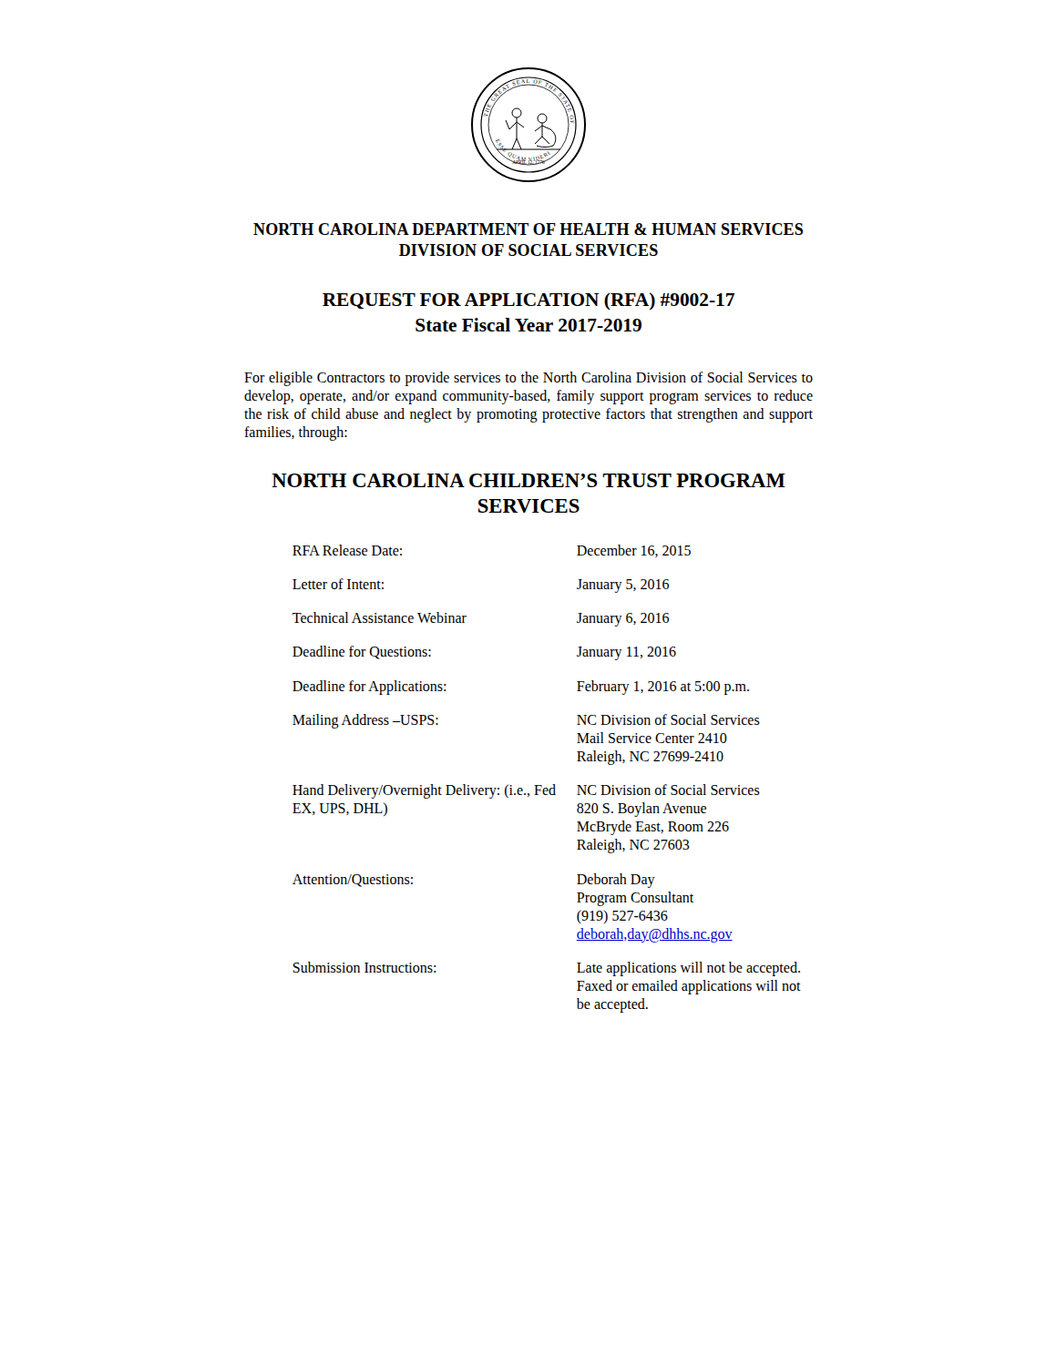THE GREAT SEAL OF THE STATE OF NORTH CAROLINA ESSE QUAM VIDERI APRIL 12, 1776
NORTH CAROLINA DEPARTMENT OF HEALTH & HUMAN SERVICES
DIVISION OF SOCIAL SERVICES
REQUEST FOR APPLICATION (RFA) #9002-17 State Fiscal Year 2017-2019
For eligible Contractors to provide services to the North Carolina Division of Social Services to develop, operate, and/or expand community-based, family support program services to reduce the risk of child abuse and neglect by promoting protective factors that strengthen and support families, through:
NORTH CAROLINA CHILDREN’S TRUST PROGRAM SERVICES
| RFA Release Date: | December 16, 2015 |
| Letter of Intent: | January 5, 2016 |
| Technical Assistance Webinar | January 6, 2016 |
| Deadline for Questions: | January 11, 2016 |
| Deadline for Applications: | February 1, 2016 at 5:00 p.m. |
| Mailing Address –USPS: | NC Division of Social Services Mail Service Center 2410 Raleigh, NC 27699-2410 |
| Hand Delivery/Overnight Delivery: (i.e., Fed EX, UPS, DHL) | NC Division of Social Services 820 S. Boylan Avenue McBryde East, Room 226 Raleigh, NC 27603 |
| Attention/Questions: | Deborah Day Program Consultant (919) 527-6436 deborah,day@dhhs.nc.gov |
| Submission Instructions: | Late applications will not be accepted. Faxed or emailed applications will not be accepted. |